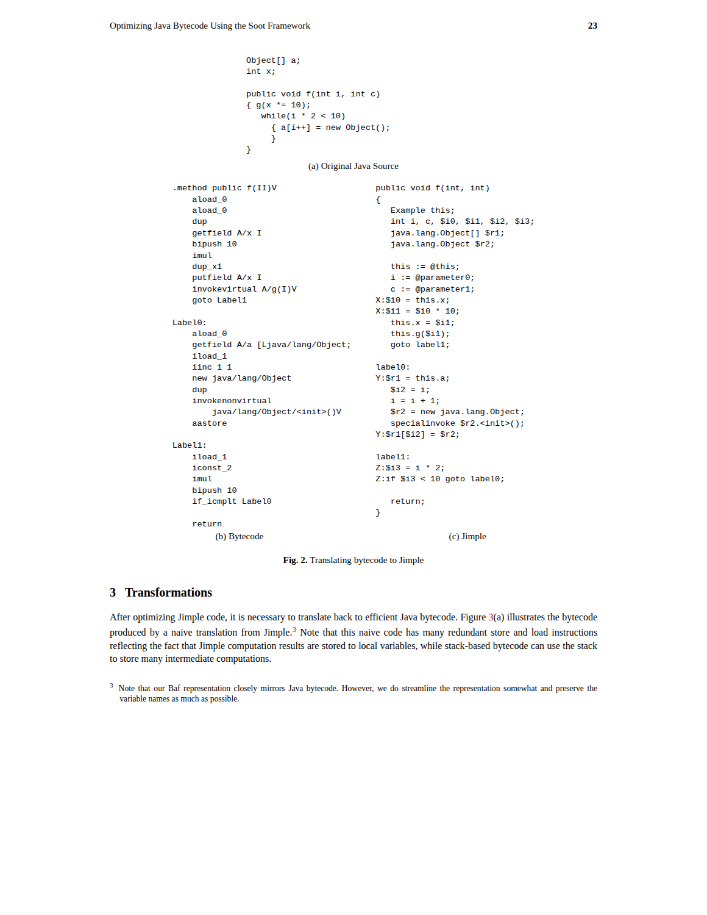Optimizing Java Bytecode Using the Soot Framework 23
Object[] a;
int x;

public void f(int i, int c)
{ g(x *= 10);
   while(i * 2 < 10)
     { a[i++] = new Object();
     }
}
(a) Original Java Source
.method public f(II)V
    aload_0
    aload_0
    dup
    getfield A/x I
    bipush 10
    imul
    dup_x1
    putfield A/x I
    invokevirtual A/g(I)V
    goto Label1

Label0:
    aload_0
    getfield A/a [Ljava/lang/Object;
    iload_1
    iinc 1 1
    new java/lang/Object
    dup
    invokenonvirtual
        java/lang/Object/<init>()V
    aastore

Label1:
    iload_1
    iconst_2
    imul
    bipush 10
    if_icmplt Label0

    return
public void f(int, int)
{
   Example this;
   int i, c, $i0, $i1, $i2, $i3;
   java.lang.Object[] $r1;
   java.lang.Object $r2;

   this := @this;
   i := @parameter0;
   c := @parameter1;
X:$i0 = this.x;
X:$i1 = $i0 * 10;
   this.x = $i1;
   this.g($i1);
   goto label1;

label0:
Y:$r1 = this.a;
   $i2 = i;
   i = i + 1;
   $r2 = new java.lang.Object;
   specialinvoke $r2.<init>();
Y:$r1[$i2] = $r2;

label1:
Z:$i3 = i * 2;
Z:if $i3 < 10 goto label0;

   return;
}
(b) Bytecode
(c) Jimple
Fig. 2. Translating bytecode to Jimple
3 Transformations
After optimizing Jimple code, it is necessary to translate back to efficient Java bytecode. Figure 3(a) illustrates the bytecode produced by a naive translation from Jimple.3 Note that this naive code has many redundant store and load instructions reflecting the fact that Jimple computation results are stored to local variables, while stack-based bytecode can use the stack to store many intermediate computations.
3 Note that our Baf representation closely mirrors Java bytecode. However, we do streamline the representation somewhat and preserve the variable names as much as possible.